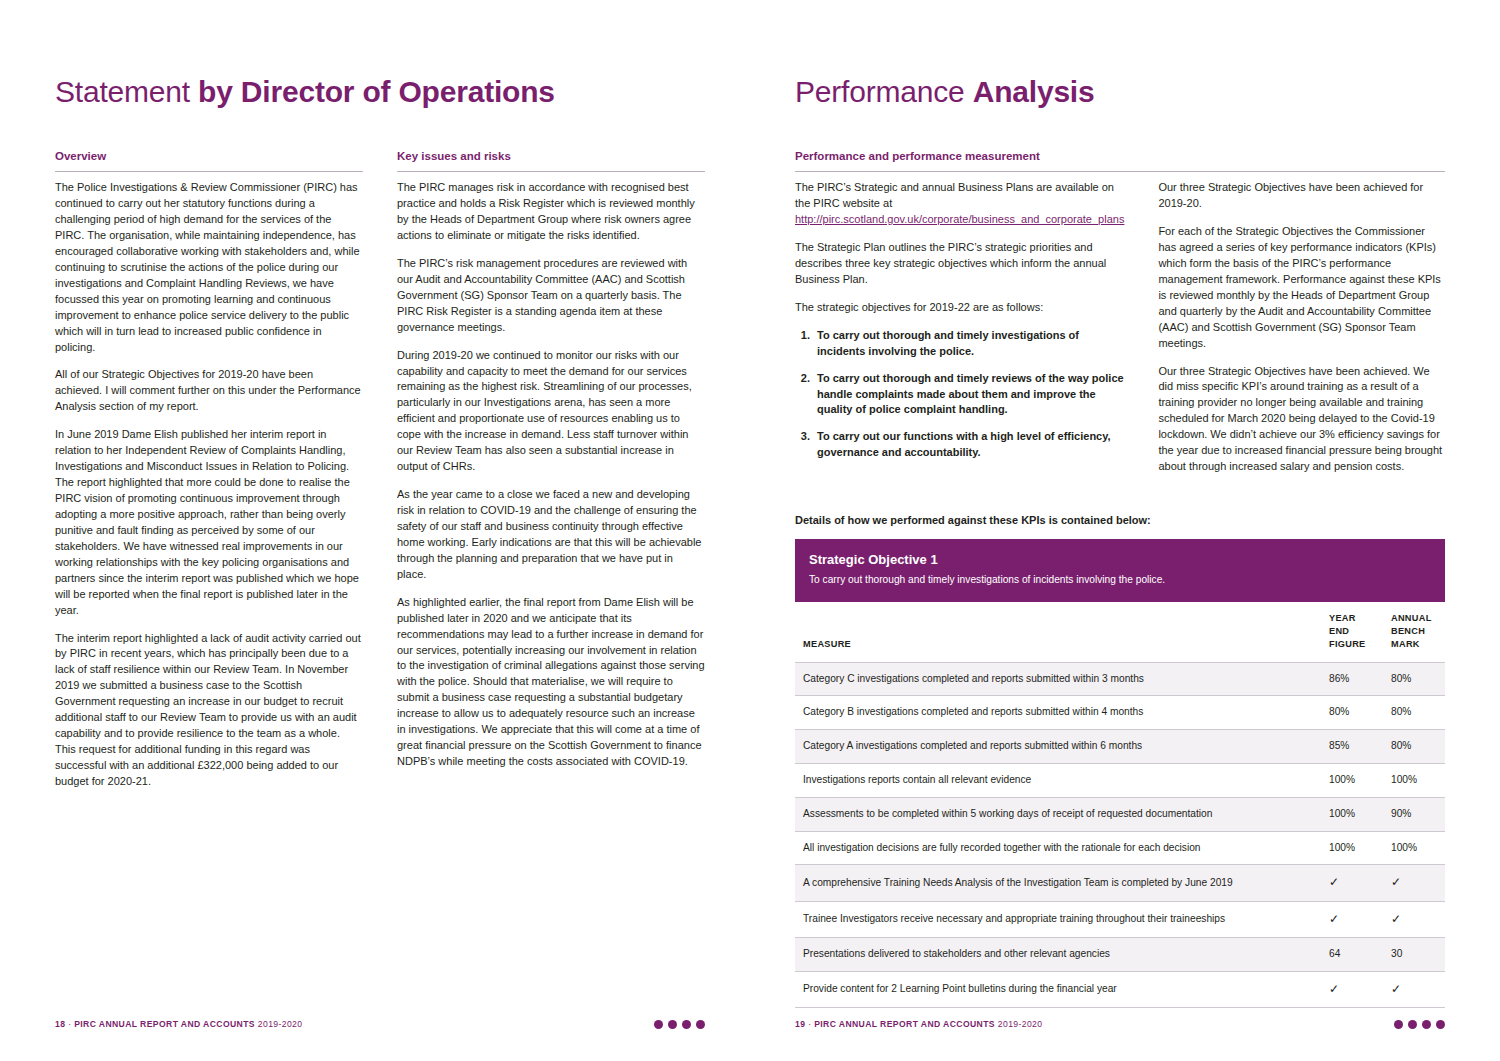Statement by Director of Operations
Overview
The Police Investigations & Review Commissioner (PIRC) has continued to carry out her statutory functions during a challenging period of high demand for the services of the PIRC. The organisation, while maintaining independence, has encouraged collaborative working with stakeholders and, while continuing to scrutinise the actions of the police during our investigations and Complaint Handling Reviews, we have focussed this year on promoting learning and continuous improvement to enhance police service delivery to the public which will in turn lead to increased public confidence in policing.
All of our Strategic Objectives for 2019-20 have been achieved. I will comment further on this under the Performance Analysis section of my report.
In June 2019 Dame Elish published her interim report in relation to her Independent Review of Complaints Handling, Investigations and Misconduct Issues in Relation to Policing. The report highlighted that more could be done to realise the PIRC vision of promoting continuous improvement through adopting a more positive approach, rather than being overly punitive and fault finding as perceived by some of our stakeholders. We have witnessed real improvements in our working relationships with the key policing organisations and partners since the interim report was published which we hope will be reported when the final report is published later in the year.
The interim report highlighted a lack of audit activity carried out by PIRC in recent years, which has principally been due to a lack of staff resilience within our Review Team. In November 2019 we submitted a business case to the Scottish Government requesting an increase in our budget to recruit additional staff to our Review Team to provide us with an audit capability and to provide resilience to the team as a whole. This request for additional funding in this regard was successful with an additional £322,000 being added to our budget for 2020-21.
Key issues and risks
The PIRC manages risk in accordance with recognised best practice and holds a Risk Register which is reviewed monthly by the Heads of Department Group where risk owners agree actions to eliminate or mitigate the risks identified.
The PIRC’s risk management procedures are reviewed with our Audit and Accountability Committee (AAC) and Scottish Government (SG) Sponsor Team on a quarterly basis. The PIRC Risk Register is a standing agenda item at these governance meetings.
During 2019-20 we continued to monitor our risks with our capability and capacity to meet the demand for our services remaining as the highest risk. Streamlining of our processes, particularly in our Investigations arena, has seen a more efficient and proportionate use of resources enabling us to cope with the increase in demand. Less staff turnover within our Review Team has also seen a substantial increase in output of CHRs.
As the year came to a close we faced a new and developing risk in relation to COVID-19 and the challenge of ensuring the safety of our staff and business continuity through effective home working. Early indications are that this will be achievable through the planning and preparation that we have put in place.
As highlighted earlier, the final report from Dame Elish will be published later in 2020 and we anticipate that its recommendations may lead to a further increase in demand for our services, potentially increasing our involvement in relation to the investigation of criminal allegations against those serving with the police. Should that materialise, we will require to submit a business case requesting a substantial budgetary increase to allow us to adequately resource such an increase in investigations. We appreciate that this will come at a time of great financial pressure on the Scottish Government to finance NDPB’s while meeting the costs associated with COVID-19.
18 · PIRC ANNUAL REPORT AND ACCOUNTS 2019-2020
Performance Analysis
Performance and performance measurement
The PIRC’s Strategic and annual Business Plans are available on the PIRC website at http://pirc.scotland.gov.uk/corporate/business_and_corporate_plans
The Strategic Plan outlines the PIRC’s strategic priorities and describes three key strategic objectives which inform the annual Business Plan.
The strategic objectives for 2019-22 are as follows:
To carry out thorough and timely investigations of incidents involving the police.
To carry out thorough and timely reviews of the way police handle complaints made about them and improve the quality of police complaint handling.
To carry out our functions with a high level of efficiency, governance and accountability.
Our three Strategic Objectives have been achieved for 2019-20.
For each of the Strategic Objectives the Commissioner has agreed a series of key performance indicators (KPIs) which form the basis of the PIRC’s performance management framework. Performance against these KPIs is reviewed monthly by the Heads of Department Group and quarterly by the Audit and Accountability Committee (AAC) and Scottish Government (SG) Sponsor Team meetings.
Our three Strategic Objectives have been achieved. We did miss specific KPI’s around training as a result of a training provider no longer being available and training scheduled for March 2020 being delayed to the Covid-19 lockdown. We didn’t achieve our 3% efficiency savings for the year due to increased financial pressure being brought about through increased salary and pension costs.
Details of how we performed against these KPIs is contained below:
Strategic Objective 1 To carry out thorough and timely investigations of incidents involving the police.
| Measure | Year end figure | Annual bench mark |
| --- | --- | --- |
| Category C investigations completed and reports submitted within 3 months | 86% | 80% |
| Category B investigations completed and reports submitted within 4 months | 80% | 80% |
| Category A investigations completed and reports submitted within 6 months | 85% | 80% |
| Investigations reports contain all relevant evidence | 100% | 100% |
| Assessments to be completed within 5 working days of receipt of requested documentation | 100% | 90% |
| All investigation decisions are fully recorded together with the rationale for each decision | 100% | 100% |
| A comprehensive Training Needs Analysis of the Investigation Team is completed by June 2019 | ✓ | ✓ |
| Trainee Investigators receive necessary and appropriate training throughout their traineeships | ✓ | ✓ |
| Presentations delivered to stakeholders and other relevant agencies | 64 | 30 |
| Provide content for 2 Learning Point bulletins during the financial year | ✓ | ✓ |
19 · PIRC ANNUAL REPORT AND ACCOUNTS 2019-2020